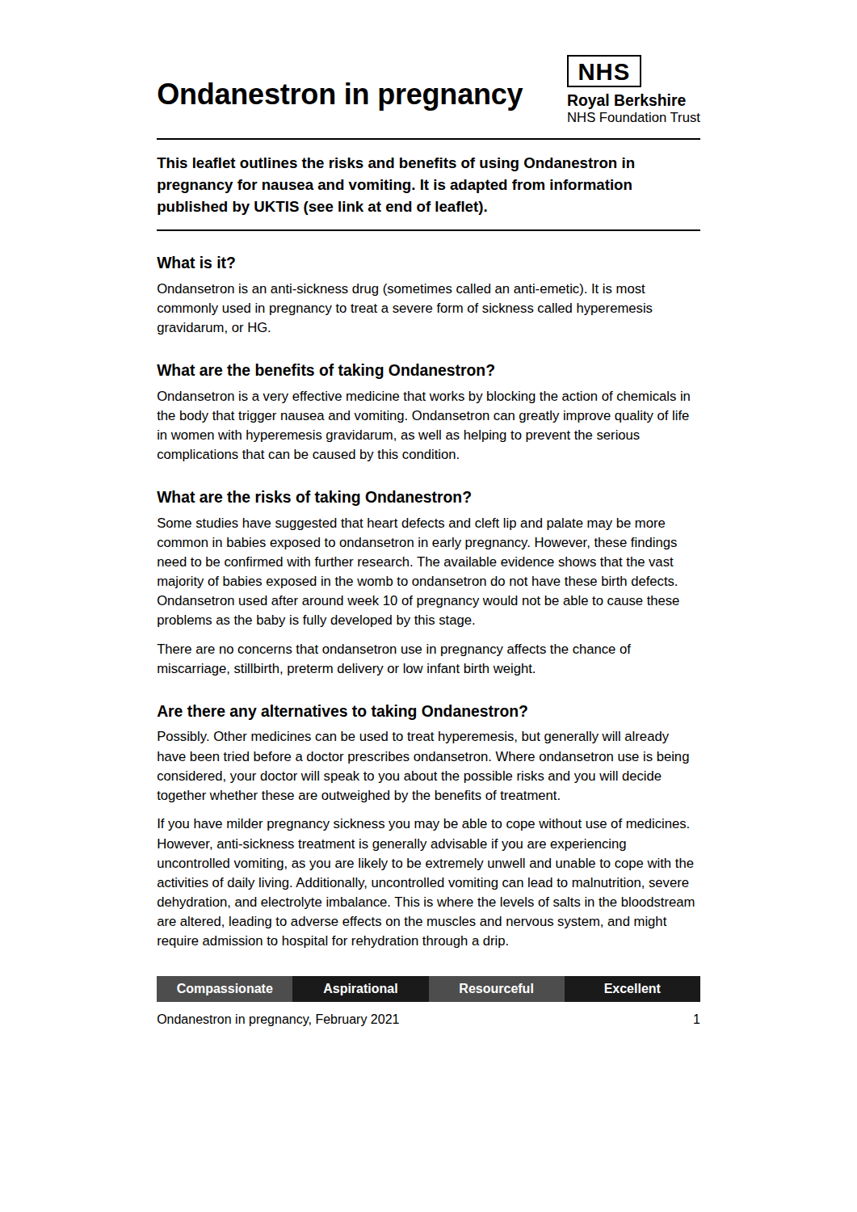Ondanestron in pregnancy
NHS
Royal BerkshireNHS Foundation Trust
This leaflet outlines the risks and benefits of using Ondanestron in pregnancy for nausea and vomiting. It is adapted from information published by UKTIS (see link at end of leaflet).
What is it?
Ondansetron is an anti-sickness drug (sometimes called an anti-emetic). It is most commonly used in pregnancy to treat a severe form of sickness called hyperemesis gravidarum, or HG.
What are the benefits of taking Ondanestron?
Ondansetron is a very effective medicine that works by blocking the action of chemicals in the body that trigger nausea and vomiting. Ondansetron can greatly improve quality of life in women with hyperemesis gravidarum, as well as helping to prevent the serious complications that can be caused by this condition.
What are the risks of taking Ondanestron?
Some studies have suggested that heart defects and cleft lip and palate may be more common in babies exposed to ondansetron in early pregnancy. However, these findings need to be confirmed with further research. The available evidence shows that the vast majority of babies exposed in the womb to ondansetron do not have these birth defects. Ondansetron used after around week 10 of pregnancy would not be able to cause these problems as the baby is fully developed by this stage.
There are no concerns that ondansetron use in pregnancy affects the chance of miscarriage, stillbirth, preterm delivery or low infant birth weight.
Are there any alternatives to taking Ondanestron?
Possibly. Other medicines can be used to treat hyperemesis, but generally will already have been tried before a doctor prescribes ondansetron. Where ondansetron use is being considered, your doctor will speak to you about the possible risks and you will decide together whether these are outweighed by the benefits of treatment.
If you have milder pregnancy sickness you may be able to cope without use of medicines. However, anti-sickness treatment is generally advisable if you are experiencing uncontrolled vomiting, as you are likely to be extremely unwell and unable to cope with the activities of daily living. Additionally, uncontrolled vomiting can lead to malnutrition, severe dehydration, and electrolyte imbalance. This is where the levels of salts in the bloodstream are altered, leading to adverse effects on the muscles and nervous system, and might require admission to hospital for rehydration through a drip.
Compassionate
Aspirational
Resourceful
Excellent
Ondanestron in pregnancy, February 2021 1